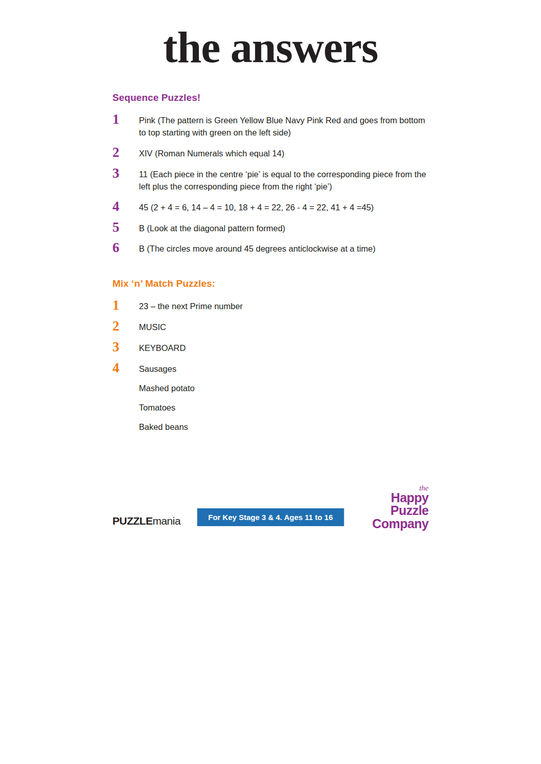the answers
Sequence Puzzles!
1 Pink (The pattern is Green Yellow Blue Navy Pink Red and goes from bottom to top starting with green on the left side)
2 XIV (Roman Numerals which equal 14)
311 (Each piece in the centre ‘pie’ is equal to the corresponding piece from the left plus the corresponding piece from the right ‘pie’)
445 (2 + 4 = 6, 14 – 4 = 10, 18 + 4 = 22, 26 - 4 = 22, 41 + 4 =45)
5 B (Look at the diagonal pattern formed)
6 B (The circles move around 45 degrees anticlockwise at a time)
Mix ‘n’ Match Puzzles:
123 – the next Prime number
2 MUSIC
3 KEYBOARD
4 Sausages Mashed potato Tomatoes Baked beans
PUZZLE mania
For Key Stage 3 & 4. Ages 11 to 16
the Happy Puzzle Company